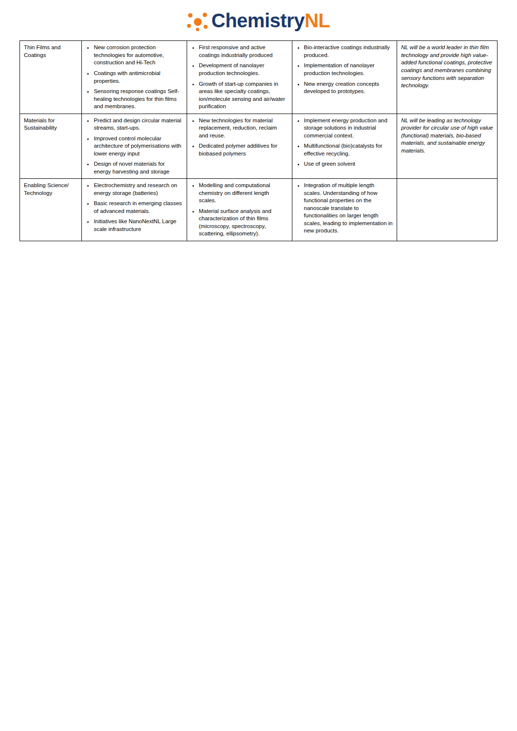Chemistry NL
| Thin Films and Coatings | New corrosion protection technologies for automotive, construction and Hi-Tech Coatings with antimicrobial properties. Sensoring response coatings Self-healing technologies for thin films and membranes. | First responsive and active coatings industrially produced Development of nanolayer production technologies. Growth of start-up companies in areas like specialty coatings, ion/molecule sensing and air/water purification | Bio-interactive coatings industrially produced. Implementation of nanolayer production technologies. New energy creation concepts developed to prototypes. | NL will be a world leader in thin film technology and provide high value-added functional coatings, protective coatings and membranes combining sensory functions with separation technology. |
| Materials for Sustainability | Predict and design circular material streams, start-ups. Improved control molecular architecture of polymerisations with lower energy input Design of novel materials for energy harvesting and storage | New technologies for material replacement, reduction, reclaim and reuse. Dedicated polymer additives for biobased polymers | Implement energy production and storage solutions in industrial commercial context. Multifunctional (bio)catalysts for effective recycling. Use of green solvent | NL will be leading as technology provider for circular use of high value (functional) materials, bio-based materials, and sustainable energy materials. |
| Enabling Science/ Technology | Electrochemistry and research on energy storage (batteries) Basic research in emerging classes of advanced materials. Initiatives like NanoNextNL Large scale infrastructure | Modelling and computational chemistry on different length scales. Material surface analysis and characterization of thin films (microscopy, spectroscopy, scattering, ellipsometry). | Integration of multiple length scales. Understanding of how functional properties on the nanoscale translate to functionalities on larger length scales, leading to implementation in new products. | |